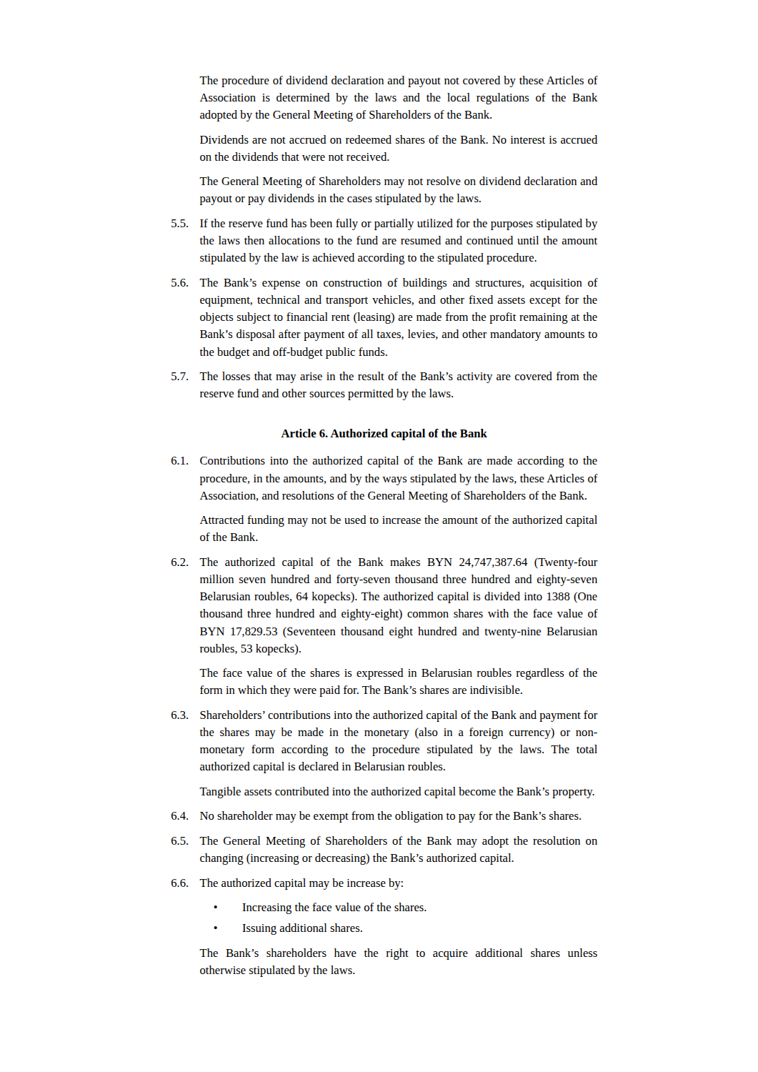The procedure of dividend declaration and payout not covered by these Articles of Association is determined by the laws and the local regulations of the Bank adopted by the General Meeting of Shareholders of the Bank.
Dividends are not accrued on redeemed shares of the Bank. No interest is accrued on the dividends that were not received.
The General Meeting of Shareholders may not resolve on dividend declaration and payout or pay dividends in the cases stipulated by the laws.
5.5.
If the reserve fund has been fully or partially utilized for the purposes stipulated by the laws then allocations to the fund are resumed and continued until the amount stipulated by the law is achieved according to the stipulated procedure.
5.6.
The Bank’s expense on construction of buildings and structures, acquisition of equipment, technical and transport vehicles, and other fixed assets except for the objects subject to financial rent (leasing) are made from the profit remaining at the Bank’s disposal after payment of all taxes, levies, and other mandatory amounts to the budget and off-budget public funds.
5.7.
The losses that may arise in the result of the Bank’s activity are covered from the reserve fund and other sources permitted by the laws.
Article 6. Authorized capital of the Bank
6.1.
Contributions into the authorized capital of the Bank are made according to the procedure, in the amounts, and by the ways stipulated by the laws, these Articles of Association, and resolutions of the General Meeting of Shareholders of the Bank.
Attracted funding may not be used to increase the amount of the authorized capital of the Bank.
6.2.
The authorized capital of the Bank makes BYN 24,747,387.64 (Twenty-four million seven hundred and forty-seven thousand three hundred and eighty-seven Belarusian roubles, 64 kopecks). The authorized capital is divided into 1388 (One thousand three hundred and eighty-eight) common shares with the face value of BYN 17,829.53 (Seventeen thousand eight hundred and twenty-nine Belarusian roubles, 53 kopecks).
The face value of the shares is expressed in Belarusian roubles regardless of the form in which they were paid for. The Bank’s shares are indivisible.
6.3.
Shareholders’ contributions into the authorized capital of the Bank and payment for the shares may be made in the monetary (also in a foreign currency) or non-monetary form according to the procedure stipulated by the laws. The total authorized capital is declared in Belarusian roubles.
Tangible assets contributed into the authorized capital become the Bank’s property.
6.4.
No shareholder may be exempt from the obligation to pay for the Bank’s shares.
6.5.
The General Meeting of Shareholders of the Bank may adopt the resolution on changing (increasing or decreasing) the Bank’s authorized capital.
6.6.
The authorized capital may be increase by:
Increasing the face value of the shares.
Issuing additional shares.
The Bank’s shareholders have the right to acquire additional shares unless otherwise stipulated by the laws.